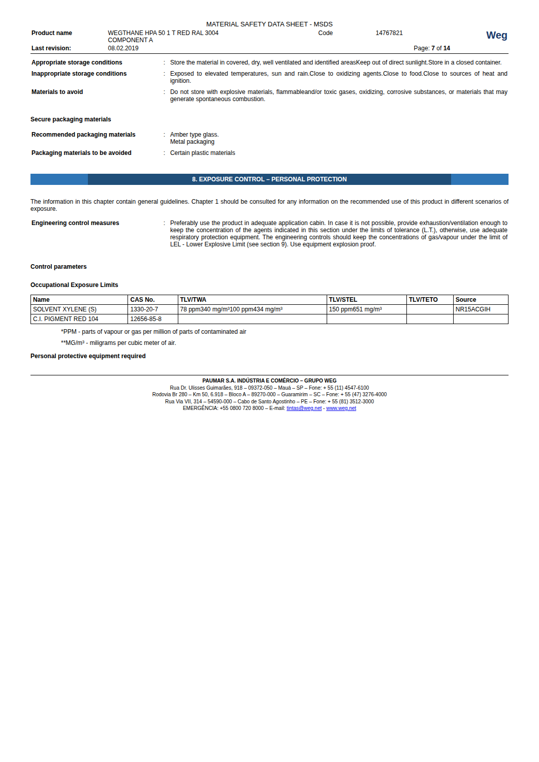MATERIAL SAFETY DATA SHEET - MSDS
| Product name | WEGTHANE HPA 50 1 T RED RAL 3004 COMPONENT A | Code | 14767821 | Weg |
| Last revision: | 08.02.2019 | Page: 7 of 14 |
| Appropriate storage conditions | : | Store the material in covered, dry, well ventilated and identified areasKeep out of direct sunlight.Store in a closed container. |
| Inappropriate storage conditions | : | Exposed to elevated temperatures, sun and rain.Close to oxidizing agents.Close to food.Close to sources of heat and ignition. |
| Materials to avoid | : | Do not store with explosive materials, flammableand/or toxic gases, oxidizing, corrosive substances, or materials that may generate spontaneous combustion. |
Secure packaging materials
| Recommended packaging materials | : | Amber type glass. Metal packaging |
| Packaging materials to be avoided | : | Certain plastic materials |
8. EXPOSURE CONTROL – PERSONAL PROTECTION
The information in this chapter contain general guidelines. Chapter 1 should be consulted for any information on the recommended use of this product in different scenarios of exposure.
| Engineering control measures | : | Preferably use the product in adequate application cabin. In case it is not possible, provide exhaustion/ventilation enough to keep the concentration of the agents indicated in this section under the limits of tolerance (L.T.), otherwise, use adequate respiratory protection equipment. The engineering controls should keep the concentrations of gas/vapour under the limit of LEL - Lower Explosive Limit (see section 9). Use equipment explosion proof. |
Control parameters
Occupational Exposure Limits
| Name | CAS No. | TLV/TWA | TLV/STEL | TLV/TETO | Source |
| --- | --- | --- | --- | --- | --- |
| SOLVENT XYLENE (S) | 1330-20-7 | 78 ppm340 mg/m³100 ppm434 mg/m³ | 150 ppm651 mg/m³ | | NR15ACGIH |
| C.I. PIGMENT RED 104 | 12656-85-8 | | | | |
*PPM - parts of vapour or gas per million of parts of contaminated air
**MG/m³ - miligrams per cubic meter of air.
Personal protective equipment required
PAUMAR S.A. INDÚSTRIA E COMÉRCIO – GRUPO WEG
Rua Dr. Ulisses Guimarães, 918 – 09372-050 – Mauá – SP – Fone: + 55 (11) 4547-6100
Rodovia Br 280 – Km 50, 6.918 – Bloco A – 89270-000 – Guaramirim – SC – Fone: + 55 (47) 3276-4000
Rua Via VII, 314 – 54590-000 – Cabo de Santo Agostinho – PE – Fone: + 55 (81) 3512-3000
EMERGÊNCIA: +55 0800 720 8000 – E-mail: tintas@weg.net - www.weg.net